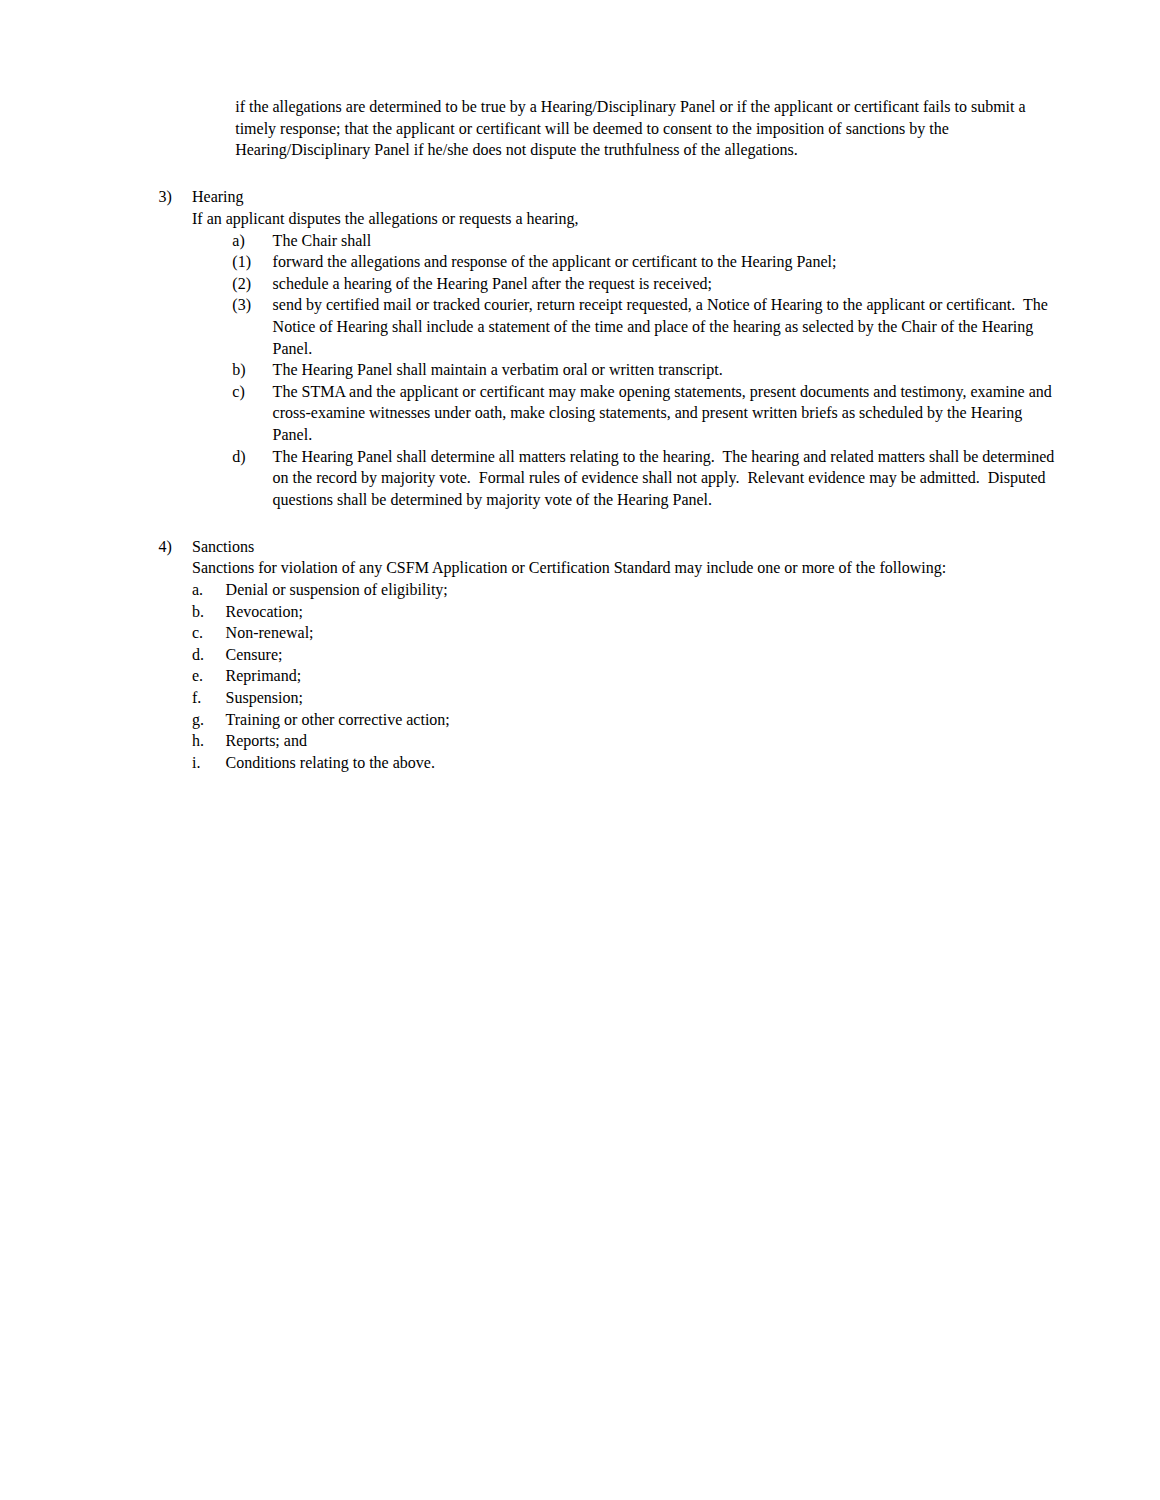if the allegations are determined to be true by a Hearing/Disciplinary Panel or if the applicant or certificant fails to submit a timely response; that the applicant or certificant will be deemed to consent to the imposition of sanctions by the Hearing/Disciplinary Panel if he/she does not dispute the truthfulness of the allegations.
3) Hearing
If an applicant disputes the allegations or requests a hearing,
a) The Chair shall
(1) forward the allegations and response of the applicant or certificant to the Hearing Panel;
(2) schedule a hearing of the Hearing Panel after the request is received;
(3) send by certified mail or tracked courier, return receipt requested, a Notice of Hearing to the applicant or certificant. The Notice of Hearing shall include a statement of the time and place of the hearing as selected by the Chair of the Hearing Panel.
b) The Hearing Panel shall maintain a verbatim oral or written transcript.
c) The STMA and the applicant or certificant may make opening statements, present documents and testimony, examine and cross-examine witnesses under oath, make closing statements, and present written briefs as scheduled by the Hearing Panel.
d) The Hearing Panel shall determine all matters relating to the hearing. The hearing and related matters shall be determined on the record by majority vote. Formal rules of evidence shall not apply. Relevant evidence may be admitted. Disputed questions shall be determined by majority vote of the Hearing Panel.
4) Sanctions
Sanctions for violation of any CSFM Application or Certification Standard may include one or more of the following:
a. Denial or suspension of eligibility;
b. Revocation;
c. Non-renewal;
d. Censure;
e. Reprimand;
f. Suspension;
g. Training or other corrective action;
h. Reports; and
i. Conditions relating to the above.